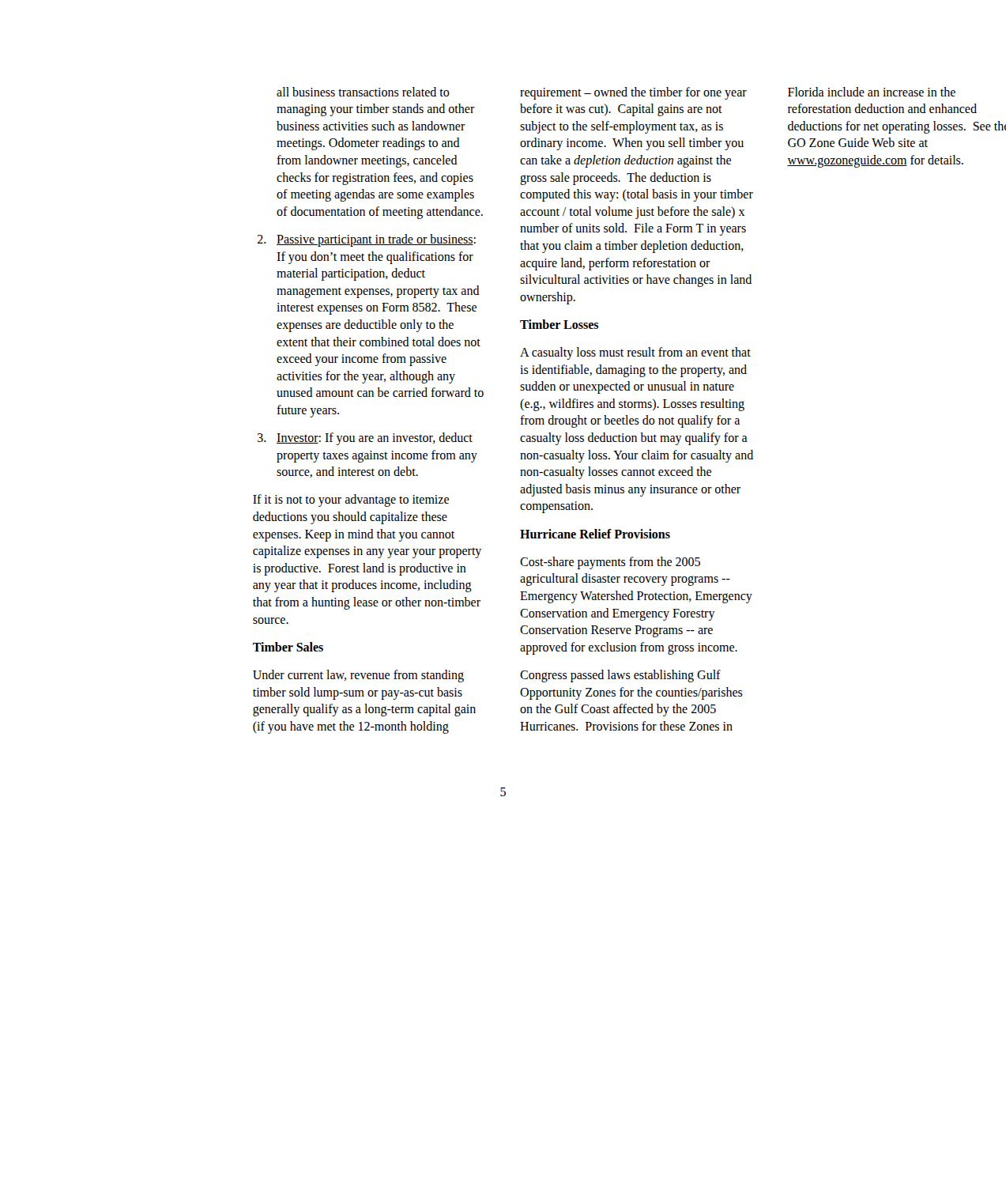all business transactions related to managing your timber stands and other business activities such as landowner meetings. Odometer readings to and from landowner meetings, canceled checks for registration fees, and copies of meeting agendas are some examples of documentation of meeting attendance.
2. Passive participant in trade or business: If you don’t meet the qualifications for material participation, deduct management expenses, property tax and interest expenses on Form 8582. These expenses are deductible only to the extent that their combined total does not exceed your income from passive activities for the year, although any unused amount can be carried forward to future years.
3. Investor: If you are an investor, deduct property taxes against income from any source, and interest on debt.
If it is not to your advantage to itemize deductions you should capitalize these expenses. Keep in mind that you cannot capitalize expenses in any year your property is productive. Forest land is productive in any year that it produces income, including that from a hunting lease or other non-timber source.
Timber Sales
Under current law, revenue from standing timber sold lump-sum or pay-as-cut basis generally qualify as a long-term capital gain (if you have met the 12-month holding requirement – owned the timber for one year before it was cut). Capital gains are not subject to the self-employment tax, as is ordinary income. When you sell timber you can take a depletion deduction against the gross sale proceeds. The deduction is computed this way: (total basis in your timber account / total volume just before the sale) x number of units sold. File a Form T in years that you claim a timber depletion deduction, acquire land, perform reforestation or silvicultural activities or have changes in land ownership.
Timber Losses
A casualty loss must result from an event that is identifiable, damaging to the property, and sudden or unexpected or unusual in nature (e.g., wildfires and storms). Losses resulting from drought or beetles do not qualify for a casualty loss deduction but may qualify for a non-casualty loss. Your claim for casualty and non-casualty losses cannot exceed the adjusted basis minus any insurance or other compensation.
Hurricane Relief Provisions
Cost-share payments from the 2005 agricultural disaster recovery programs -- Emergency Watershed Protection, Emergency Conservation and Emergency Forestry Conservation Reserve Programs -- are approved for exclusion from gross income.
Congress passed laws establishing Gulf Opportunity Zones for the counties/parishes on the Gulf Coast affected by the 2005 Hurricanes. Provisions for these Zones in Florida include an increase in the reforestation deduction and enhanced deductions for net operating losses. See the GO Zone Guide Web site at www.gozoneguide.com for details.
5